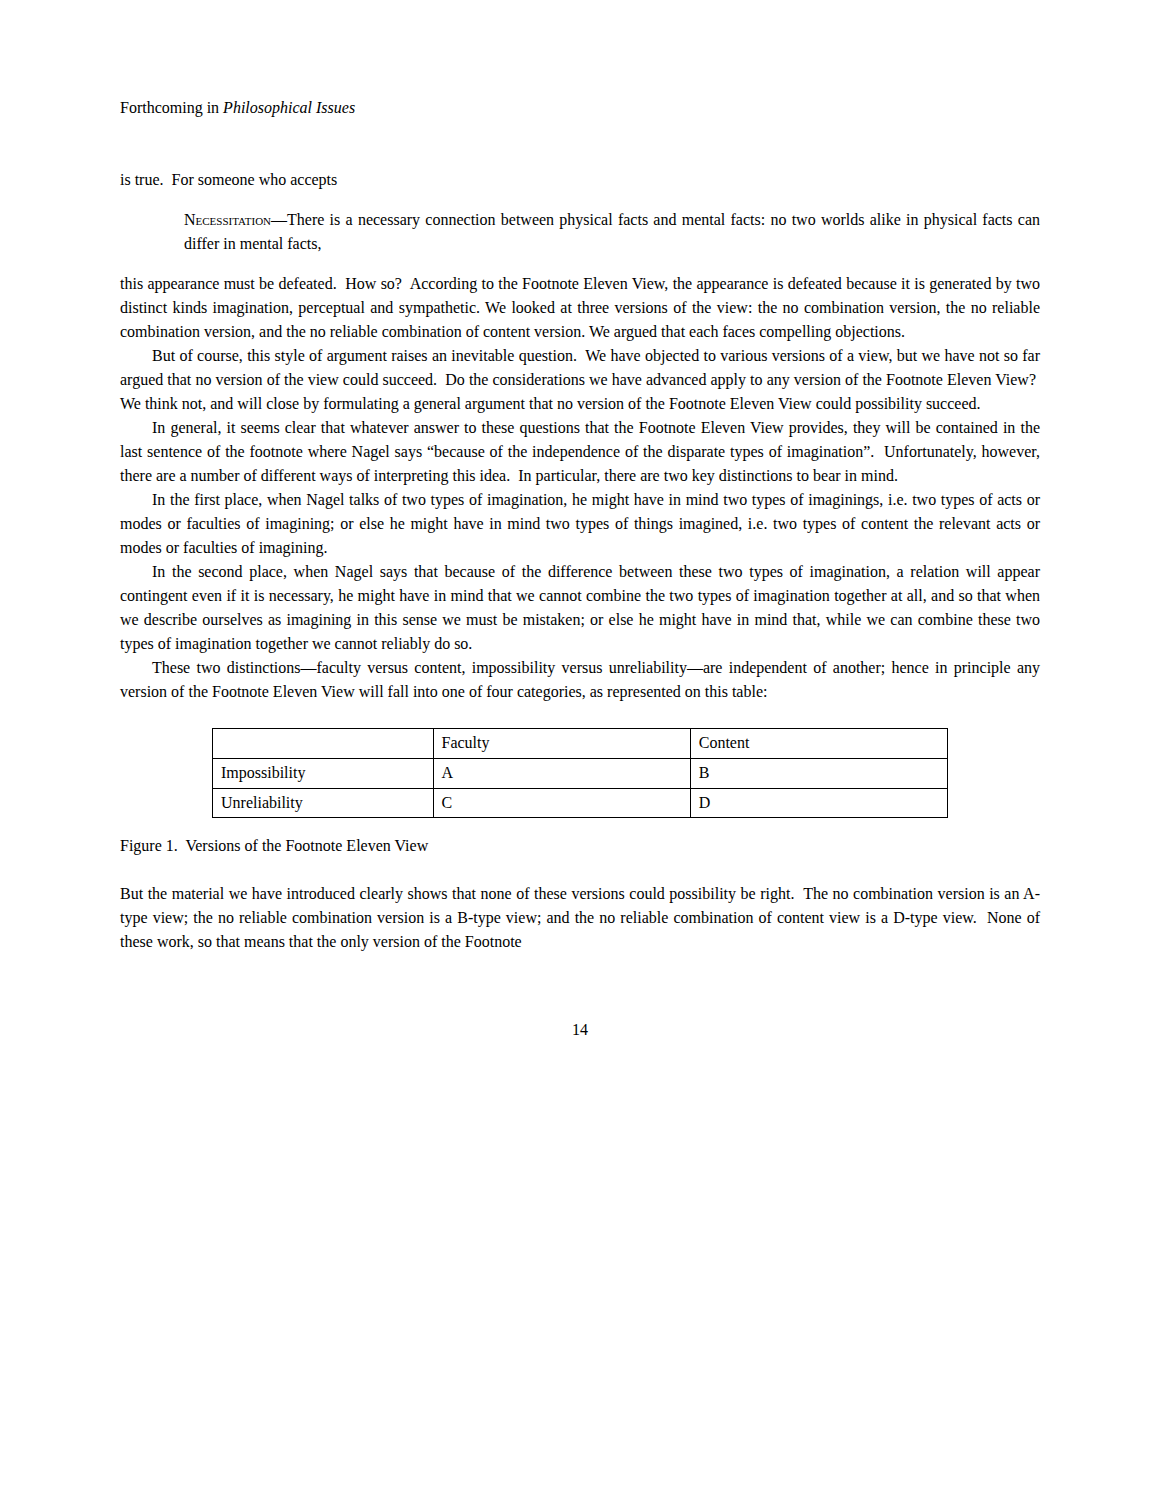Forthcoming in Philosophical Issues
is true. For someone who accepts
Necessitation—There is a necessary connection between physical facts and mental facts: no two worlds alike in physical facts can differ in mental facts,
this appearance must be defeated. How so? According to the Footnote Eleven View, the appearance is defeated because it is generated by two distinct kinds imagination, perceptual and sympathetic. We looked at three versions of the view: the no combination version, the no reliable combination version, and the no reliable combination of content version. We argued that each faces compelling objections.
But of course, this style of argument raises an inevitable question. We have objected to various versions of a view, but we have not so far argued that no version of the view could succeed. Do the considerations we have advanced apply to any version of the Footnote Eleven View? We think not, and will close by formulating a general argument that no version of the Footnote Eleven View could possibility succeed.
In general, it seems clear that whatever answer to these questions that the Footnote Eleven View provides, they will be contained in the last sentence of the footnote where Nagel says “because of the independence of the disparate types of imagination”. Unfortunately, however, there are a number of different ways of interpreting this idea. In particular, there are two key distinctions to bear in mind.
In the first place, when Nagel talks of two types of imagination, he might have in mind two types of imaginings, i.e. two types of acts or modes or faculties of imagining; or else he might have in mind two types of things imagined, i.e. two types of content the relevant acts or modes or faculties of imagining.
In the second place, when Nagel says that because of the difference between these two types of imagination, a relation will appear contingent even if it is necessary, he might have in mind that we cannot combine the two types of imagination together at all, and so that when we describe ourselves as imagining in this sense we must be mistaken; or else he might have in mind that, while we can combine these two types of imagination together we cannot reliably do so.
These two distinctions—faculty versus content, impossibility versus unreliability—are independent of another; hence in principle any version of the Footnote Eleven View will fall into one of four categories, as represented on this table:
| | Faculty | Content |
| Impossibility | A | B |
| Unreliability | C | D |
Figure 1. Versions of the Footnote Eleven View
But the material we have introduced clearly shows that none of these versions could possibility be right. The no combination version is an A-type view; the no reliable combination version is a B-type view; and the no reliable combination of content view is a D-type view. None of these work, so that means that the only version of the Footnote
14